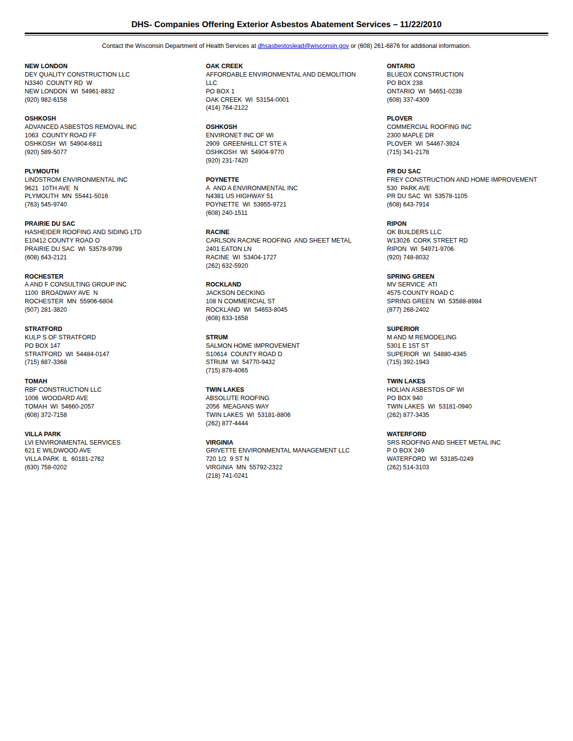DHS- Companies Offering Exterior Asbestos Abatement Services – 11/22/2010
Contact the Wisconsin Department of Health Services at dhsasbestoslead@wisconsin.gov or (608) 261-6876 for additional information.
NEW LONDON
DEY QUALITY CONSTRUCTION LLC
N3340 COUNTY RD W
NEW LONDON WI 54961-8832
(920) 982-6158
OSHKOSH
ADVANCED ASBESTOS REMOVAL INC
1063 COUNTY ROAD FF
OSHKOSH WI 54904-6811
(920) 589-5077
PLYMOUTH
LINDSTROM ENVIRONMENTAL INC
9621 10TH AVE N
PLYMOUTH MN 55441-5016
(763) 545-9740
PRAIRIE DU SAC
HASHEIDER ROOFING AND SIDING LTD
E10412 COUNTY ROAD O
PRAIRIE DU SAC WI 53578-9799
(608) 643-2121
ROCHESTER
A AND F CONSULTING GROUP INC
1100 BROADWAY AVE N
ROCHESTER MN 55906-6804
(507) 281-3820
STRATFORD
KULP S OF STRATFORD
PO BOX 147
STRATFORD WI 54484-0147
(715) 687-3368
TOMAH
RBF CONSTRUCTION LLC
1006 WOODARD AVE
TOMAH WI 54660-2057
(608) 372-7158
VILLA PARK
LVI ENVIRONMENTAL SERVICES
621 E WILDWOOD AVE
VILLA PARK IL 60181-2762
(630) 758-0202
OAK CREEK
AFFORDABLE ENVIRONMENTAL AND DEMOLITION LLC
PO BOX 1
OAK CREEK WI 53154-0001
(414) 764-2122
OSHKOSH
ENVIRONET INC OF WI
2909 GREENHILL CT STE A
OSHKOSH WI 54904-9770
(920) 231-7420
POYNETTE
A AND A ENVIRONMENTAL INC
N4381 US HIGHWAY 51
POYNETTE WI 53955-9721
(608) 240-1511
RACINE
CARLSON RACINE ROOFING AND SHEET METAL
2401 EATON LN
RACINE WI 53404-1727
(262) 632-5920
ROCKLAND
JACKSON DECKING
108 N COMMERCIAL ST
ROCKLAND WI 54653-8045
(608) 633-1658
STRUM
SALMON HOME IMPROVEMENT
S10614 COUNTY ROAD D
STRUM WI 54770-9432
(715) 878-4065
TWIN LAKES
ABSOLUTE ROOFING
2056 MEAGANS WAY
TWIN LAKES WI 53181-8806
(262) 877-4444
VIRGINIA
GRIVETTE ENVIRONMENTAL MANAGEMENT LLC
720 1/2 9 ST N
VIRGINIA MN 55792-2322
(218) 741-0241
ONTARIO
BLUEOX CONSTRUCTION
PO BOX 238
ONTARIO WI 54651-0238
(608) 337-4309
PLOVER
COMMERCIAL ROOFING INC
2300 MAPLE DR
PLOVER WI 54467-3924
(715) 341-2178
PR DU SAC
FREY CONSTRUCTION AND HOME IMPROVEMENT
530 PARK AVE
PR DU SAC WI 53578-1105
(608) 643-7914
RIPON
OK BUILDERS LLC
W13026 CORK STREET RD
RIPON WI 54971-9706
(920) 748-8032
SPRING GREEN
MV SERVICE ATI
4575 COUNTY ROAD C
SPRING GREEN WI 53588-8984
(877) 268-2402
SUPERIOR
M AND M REMODELING
5301 E 1ST ST
SUPERIOR WI 54880-4345
(715) 392-1943
TWIN LAKES
HOLIAN ASBESTOS OF WI
PO BOX 940
TWIN LAKES WI 53181-0940
(262) 877-3435
WATERFORD
SRS ROOFING AND SHEET METAL INC
P O BOX 249
WATERFORD WI 53185-0249
(262) 514-3103